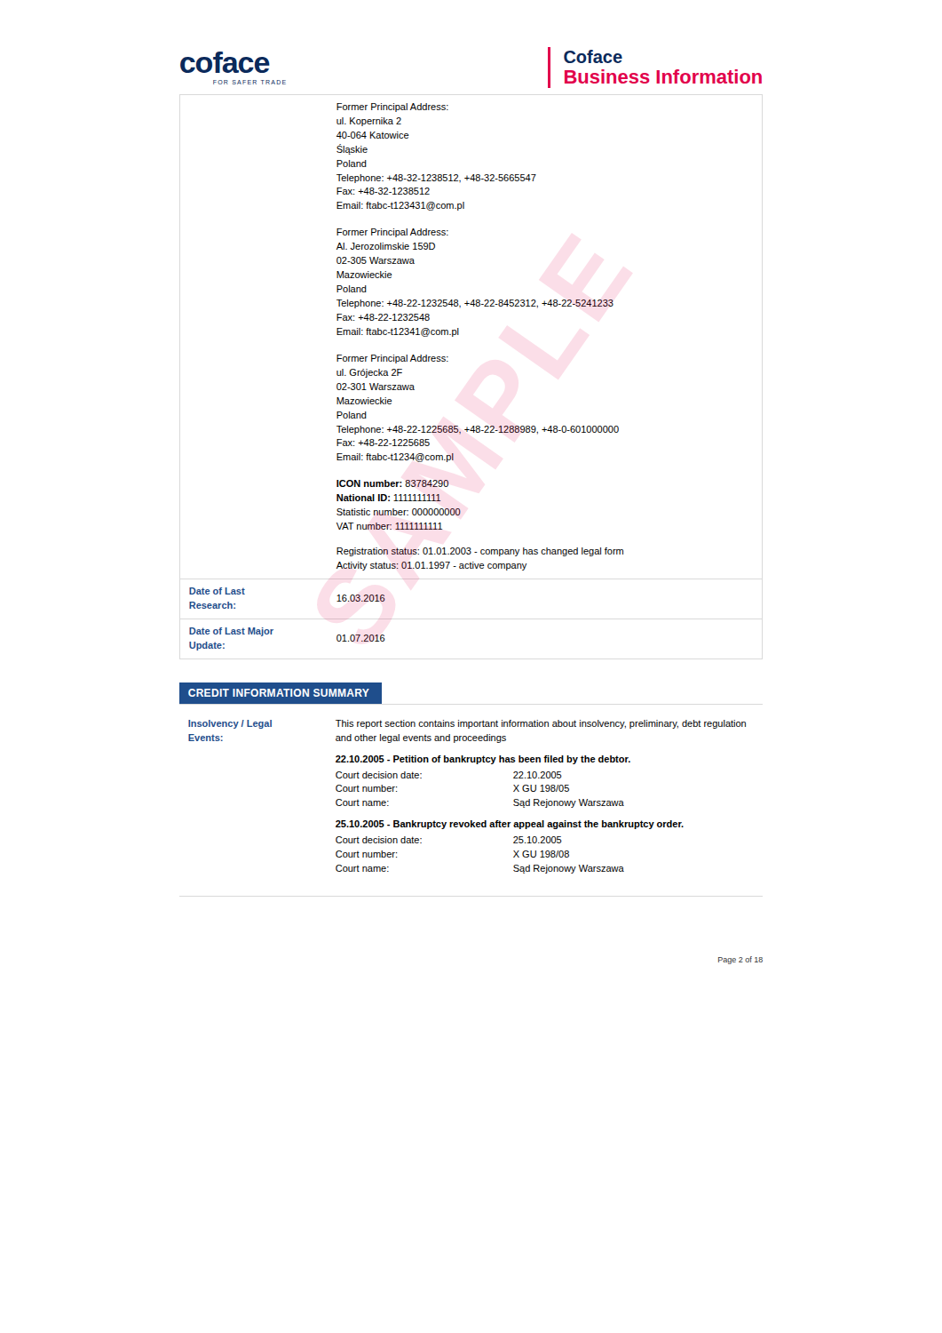coface
FOR SAFER TRADE
Coface
Business Information
SAMPLE
| | Former Principal Address: ul. Kopernika 2 40-064 Katowice Śląskie Poland Telephone: +48-32-1238512, +48-32-5665547 Fax: +48-32-1238512 Email: ftabc-t123431@com.pl Former Principal Address: Al. Jerozolimskie 159D 02-305 Warszawa Mazowieckie Poland Telephone: +48-22-1232548, +48-22-8452312, +48-22-5241233 Fax: +48-22-1232548 Email: ftabc-t12341@com.pl Former Principal Address: ul. Grójecka 2F 02-301 Warszawa Mazowieckie Poland Telephone: +48-22-1225685, +48-22-1288989, +48-0-601000000 Fax: +48-22-1225685 Email: ftabc-t1234@com.pl ICON number: 83784290 National ID: 1111111111 Statistic number: 000000000 VAT number: 1111111111 Registration status: 01.01.2003 - company has changed legal form Activity status: 01.01.1997 - active company |
| Date of Last Research: | 16.03.2016 |
| Date of Last Major Update: | 01.07.2016 |
CREDIT INFORMATION SUMMARY
| Insolvency / Legal Events: | This report section contains important information about insolvency, preliminary, debt regulation and other legal events and proceedings 22.10.2005 - Petition of bankruptcy has been filed by the debtor. Court decision date: 22.10.2005 Court number: X GU 198/05 Court name: Sąd Rejonowy Warszawa 25.10.2005 - Bankruptcy revoked after appeal against the bankruptcy order. Court decision date: 25.10.2005 Court number: X GU 198/08 Court name: Sąd Rejonowy Warszawa |
Page 2 of 18